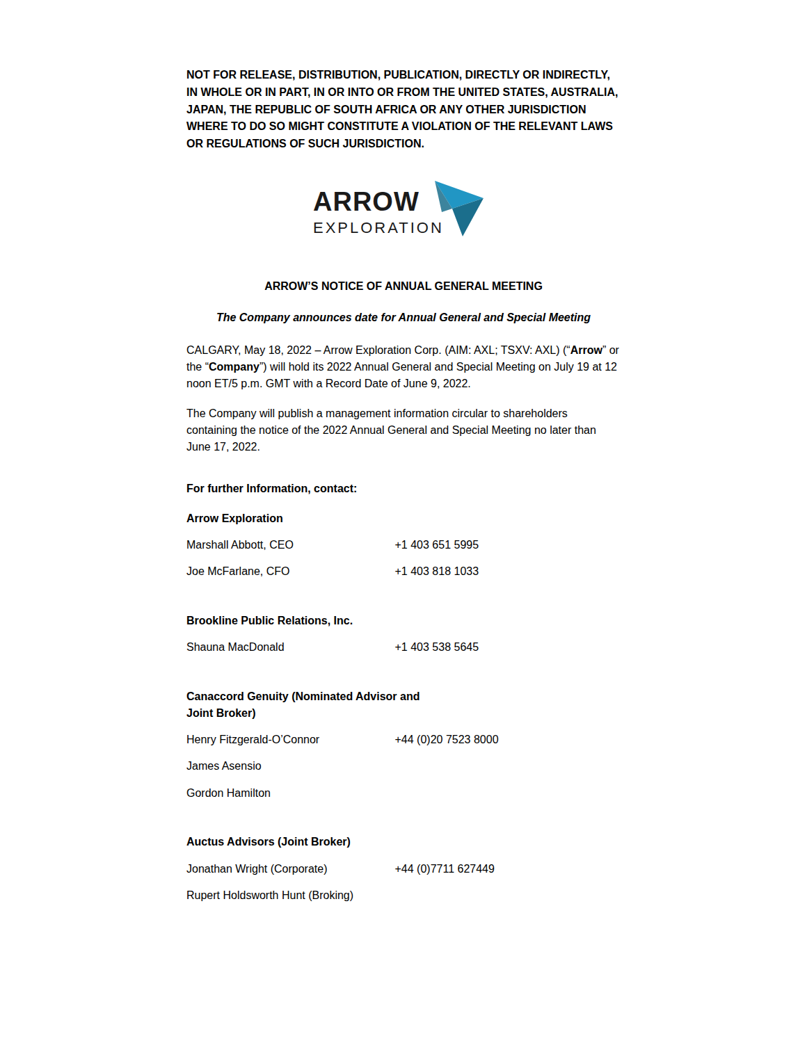Not for release, distribution, publication, directly or indirectly, in whole or in part, in or into or from the United States, Australia, Japan, the Republic of South Africa or any other jurisdiction where to do so might constitute a violation of the relevant laws or regulations of such jurisdiction.
ARROW EXPLORATION
ARROW’S NOTICE OF ANNUAL GENERAL MEETING
The Company announces date for Annual General and Special Meeting
CALGARY, May 18, 2022 – Arrow Exploration Corp. (AIM: AXL; TSXV: AXL) (“Arrow” or the “Company”) will hold its 2022 Annual General and Special Meeting on July 19 at 12 noon ET/5 p.m. GMT with a Record Date of June 9, 2022.
The Company will publish a management information circular to shareholders containing the notice of the 2022 Annual General and Special Meeting no later than June 17, 2022.
For further Information, contact:
Arrow Exploration
| Marshall Abbott, CEO | +1 403 651 5995 |
| Joe McFarlane, CFO | +1 403 818 1033 |
| Brookline Public Relations, Inc. |
| Shauna MacDonald | +1 403 538 5645 |
| Canaccord Genuity (Nominated Advisor and Joint Broker) |
| Henry Fitzgerald-O’Connor | +44 (0)20 7523 8000 |
| James Asensio | |
| Gordon Hamilton | |
| Auctus Advisors (Joint Broker) |
| Jonathan Wright (Corporate) | +44 (0)7711 627449 |
| Rupert Holdsworth Hunt (Broking) | |